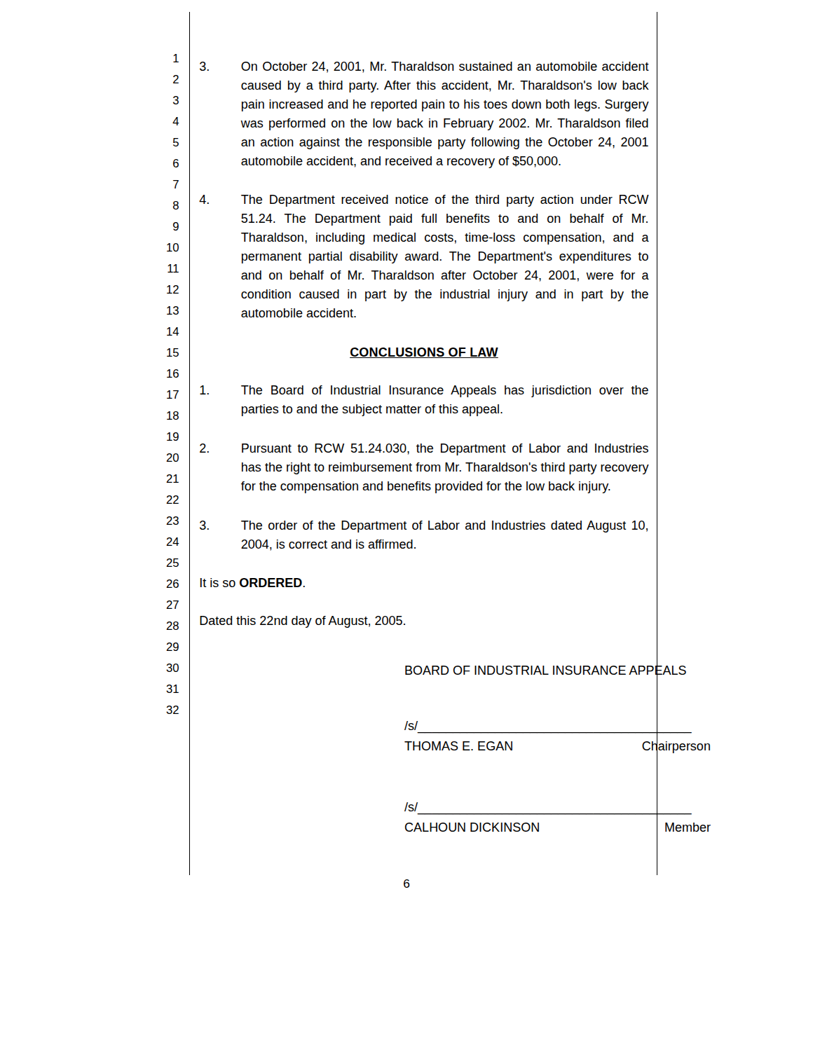1
2
3
4
5
6
7
8
9
10
11
12
13
14
15
16
17
18
19
20
21
22
23
24
25
26
27
28
29
30
31
32
3.
On October 24, 2001, Mr. Tharaldson sustained an automobile accident caused by a third party. After this accident, Mr. Tharaldson's low back pain increased and he reported pain to his toes down both legs. Surgery was performed on the low back in February 2002. Mr. Tharaldson filed an action against the responsible party following the October 24, 2001 automobile accident, and received a recovery of $50,000.
4.
The Department received notice of the third party action under RCW 51.24. The Department paid full benefits to and on behalf of Mr. Tharaldson, including medical costs, time-loss compensation, and a permanent partial disability award. The Department's expenditures to and on behalf of Mr. Tharaldson after October 24, 2001, were for a condition caused in part by the industrial injury and in part by the automobile accident.
CONCLUSIONS OF LAW
1.
The Board of Industrial Insurance Appeals has jurisdiction over the parties to and the subject matter of this appeal.
2.
Pursuant to RCW 51.24.030, the Department of Labor and Industries has the right to reimbursement from Mr. Tharaldson's third party recovery for the compensation and benefits provided for the low back injury.
3.
The order of the Department of Labor and Industries dated August 10, 2004, is correct and is affirmed.
It is so ORDERED.
Dated this 22nd day of August, 2005.
BOARD OF INDUSTRIAL INSURANCE APPEALS
/s/_______________________________________ THOMAS E. EGAN Chairperson
/s/_______________________________________ CALHOUN DICKINSON Member
6